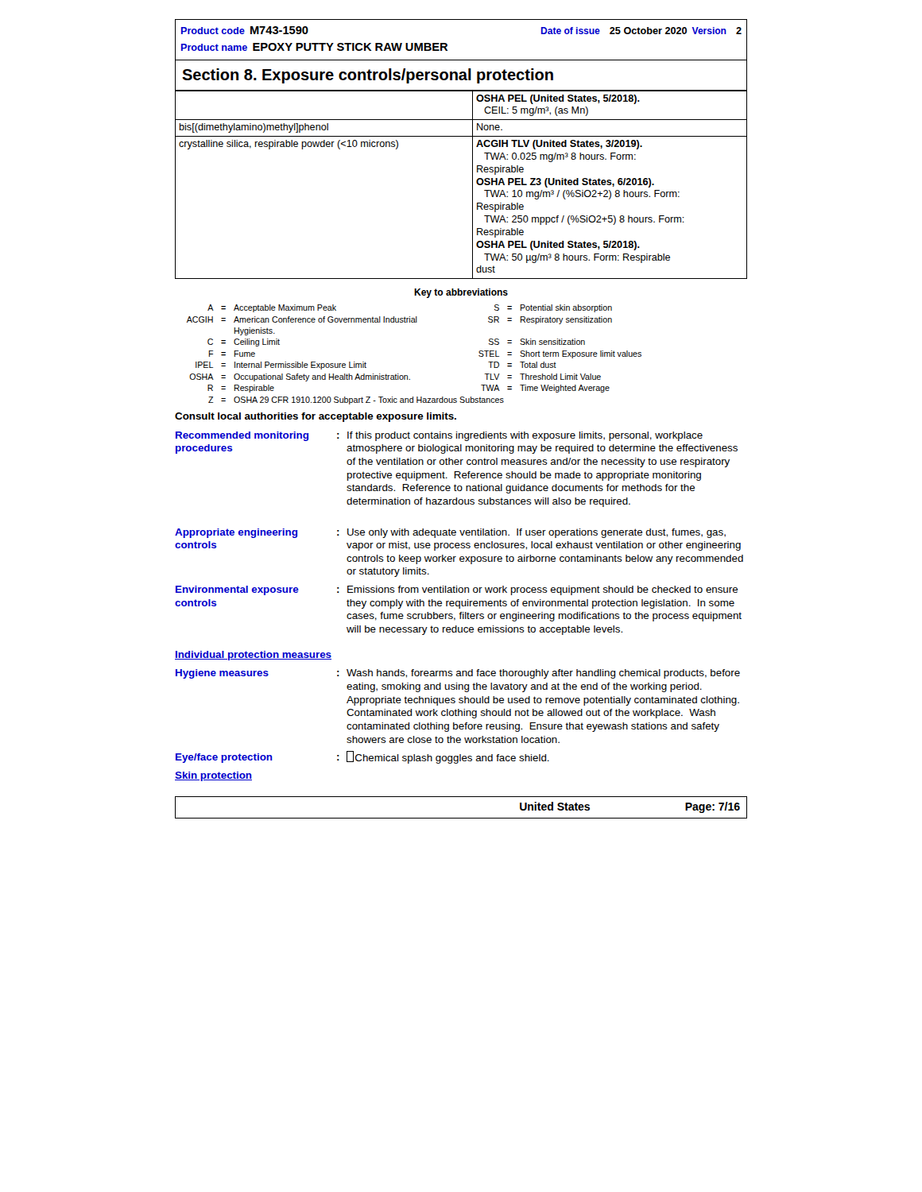Product code M743-1590 Date of issue 25 October 2020 Version 2
Product name EPOXY PUTTY STICK RAW UMBER
Section 8. Exposure controls/personal protection
| | OSHA PEL (United States, 5/2018). CEIL: 5 mg/m³, (as Mn) |
| bis[(dimethylamino)methyl]phenol | None. |
| crystalline silica, respirable powder (<10 microns) | ACGIH TLV (United States, 3/2019). TWA: 0.025 mg/m³ 8 hours. Form: Respirable OSHA PEL Z3 (United States, 6/2016). TWA: 10 mg/m³ / (%SiO2+2) 8 hours. Form: Respirable TWA: 250 mppcf / (%SiO2+5) 8 hours. Form: Respirable OSHA PEL (United States, 5/2018). TWA: 50 µg/m³ 8 hours. Form: Respirable dust |
Key to abbreviations
| A | = | Acceptable Maximum Peak | S | = | Potential skin absorption |
| ACGIH | = | American Conference of Governmental Industrial Hygienists. | SR | = | Respiratory sensitization |
| C | = | Ceiling Limit | SS | = | Skin sensitization |
| F | = | Fume | STEL | = | Short term Exposure limit values |
| IPEL | = | Internal Permissible Exposure Limit | TD | = | Total dust |
| OSHA | = | Occupational Safety and Health Administration. | TLV | = | Threshold Limit Value |
| R | = | Respirable | TWA | = | Time Weighted Average |
| Z | = | OSHA 29 CFR 1910.1200 Subpart Z - Toxic and Hazardous Substances |
Consult local authorities for acceptable exposure limits.
| Recommended monitoring procedures | : | If this product contains ingredients with exposure limits, personal, workplace atmosphere or biological monitoring may be required to determine the effectiveness of the ventilation or other control measures and/or the necessity to use respiratory protective equipment. Reference should be made to appropriate monitoring standards. Reference to national guidance documents for methods for the determination of hazardous substances will also be required. |
| Appropriate engineering controls | : | Use only with adequate ventilation. If user operations generate dust, fumes, gas, vapor or mist, use process enclosures, local exhaust ventilation or other engineering controls to keep worker exposure to airborne contaminants below any recommended or statutory limits. |
| Environmental exposure controls | : | Emissions from ventilation or work process equipment should be checked to ensure they comply with the requirements of environmental protection legislation. In some cases, fume scrubbers, filters or engineering modifications to the process equipment will be necessary to reduce emissions to acceptable levels. |
Individual protection measures
| Hygiene measures | : | Wash hands, forearms and face thoroughly after handling chemical products, before eating, smoking and using the lavatory and at the end of the working period. Appropriate techniques should be used to remove potentially contaminated clothing. Contaminated work clothing should not be allowed out of the workplace. Wash contaminated clothing before reusing. Ensure that eyewash stations and safety showers are close to the workstation location. |
| Eye/face protection | : | Chemical splash goggles and face shield. |
Skin protection
United States Page: 7/16